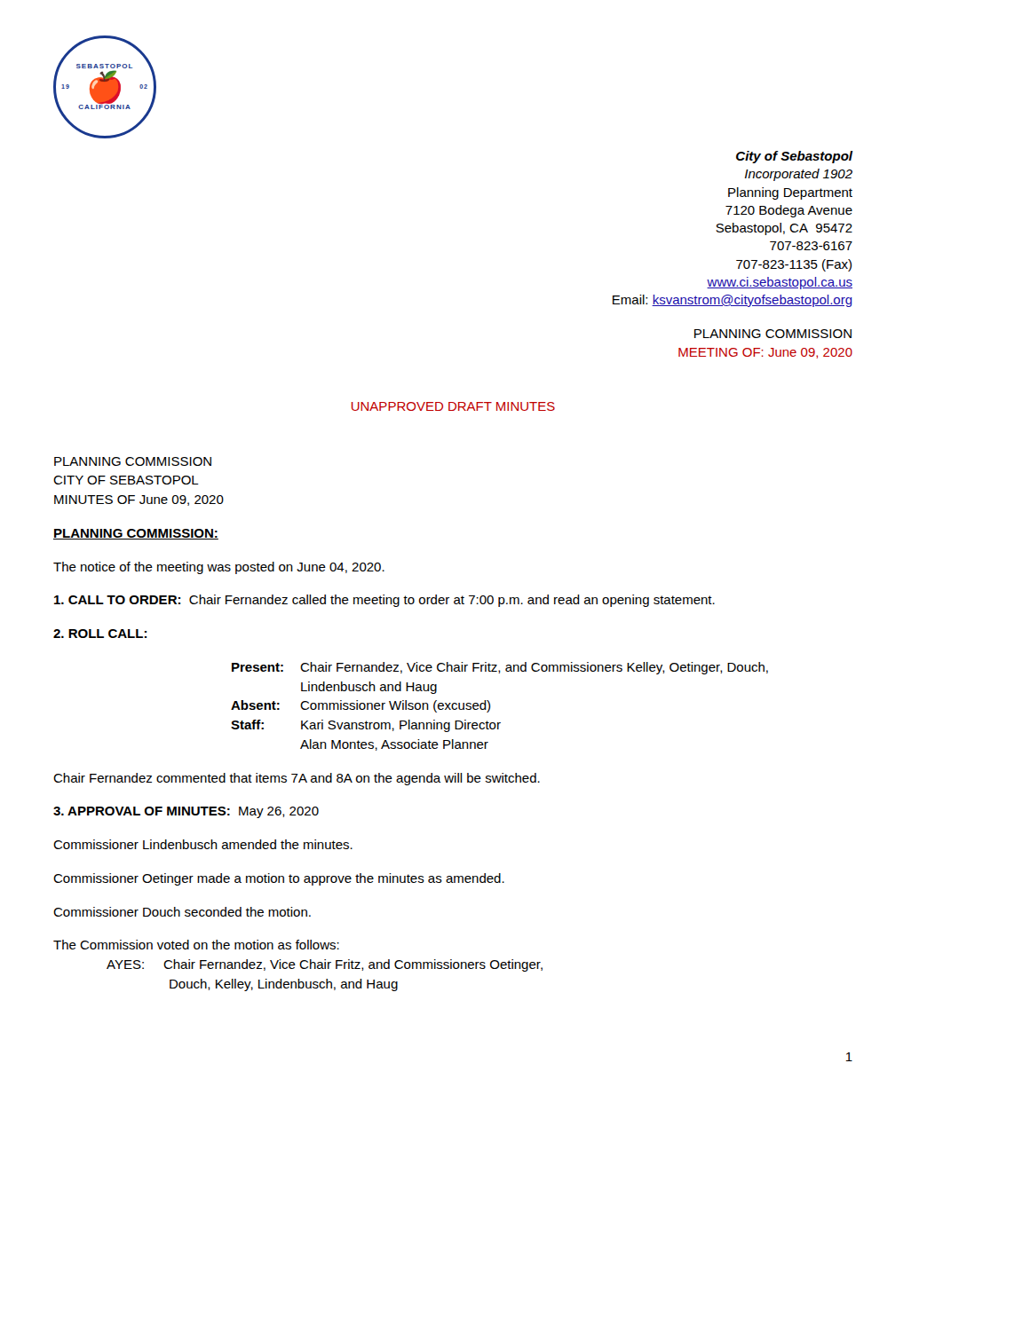SEBASTOPOL
🍎
19
02
CALIFORNIA
City of Sebastopol
Incorporated 1902
Planning Department
7120 Bodega Avenue
Sebastopol, CA 95472
707-823-6167
707-823-1135 (Fax)
www.ci.sebastopol.ca.us
Email: ksvanstrom@cityofsebastopol.org
PLANNING COMMISSION
MEETING OF: June 09, 2020
UNAPPROVED DRAFT MINUTES
PLANNING COMMISSION
CITY OF SEBASTOPOL
MINUTES OF June 09, 2020
PLANNING COMMISSION:
The notice of the meeting was posted on June 04, 2020.
1. CALL TO ORDER: Chair Fernandez called the meeting to order at 7:00 p.m. and read an opening statement.
2. ROLL CALL:
| Present: | Chair Fernandez, Vice Chair Fritz, and Commissioners Kelley, Oetinger, Douch, Lindenbusch and Haug |
| Absent: | Commissioner Wilson (excused) |
| Staff: | Kari Svanstrom, Planning Director Alan Montes, Associate Planner |
Chair Fernandez commented that items 7A and 8A on the agenda will be switched.
3. APPROVAL OF MINUTES: May 26, 2020
Commissioner Lindenbusch amended the minutes.
Commissioner Oetinger made a motion to approve the minutes as amended.
Commissioner Douch seconded the motion.
The Commission voted on the motion as follows:
AYES: Chair Fernandez, Vice Chair Fritz, and Commissioners Oetinger,
Douch, Kelley, Lindenbusch, and Haug
1